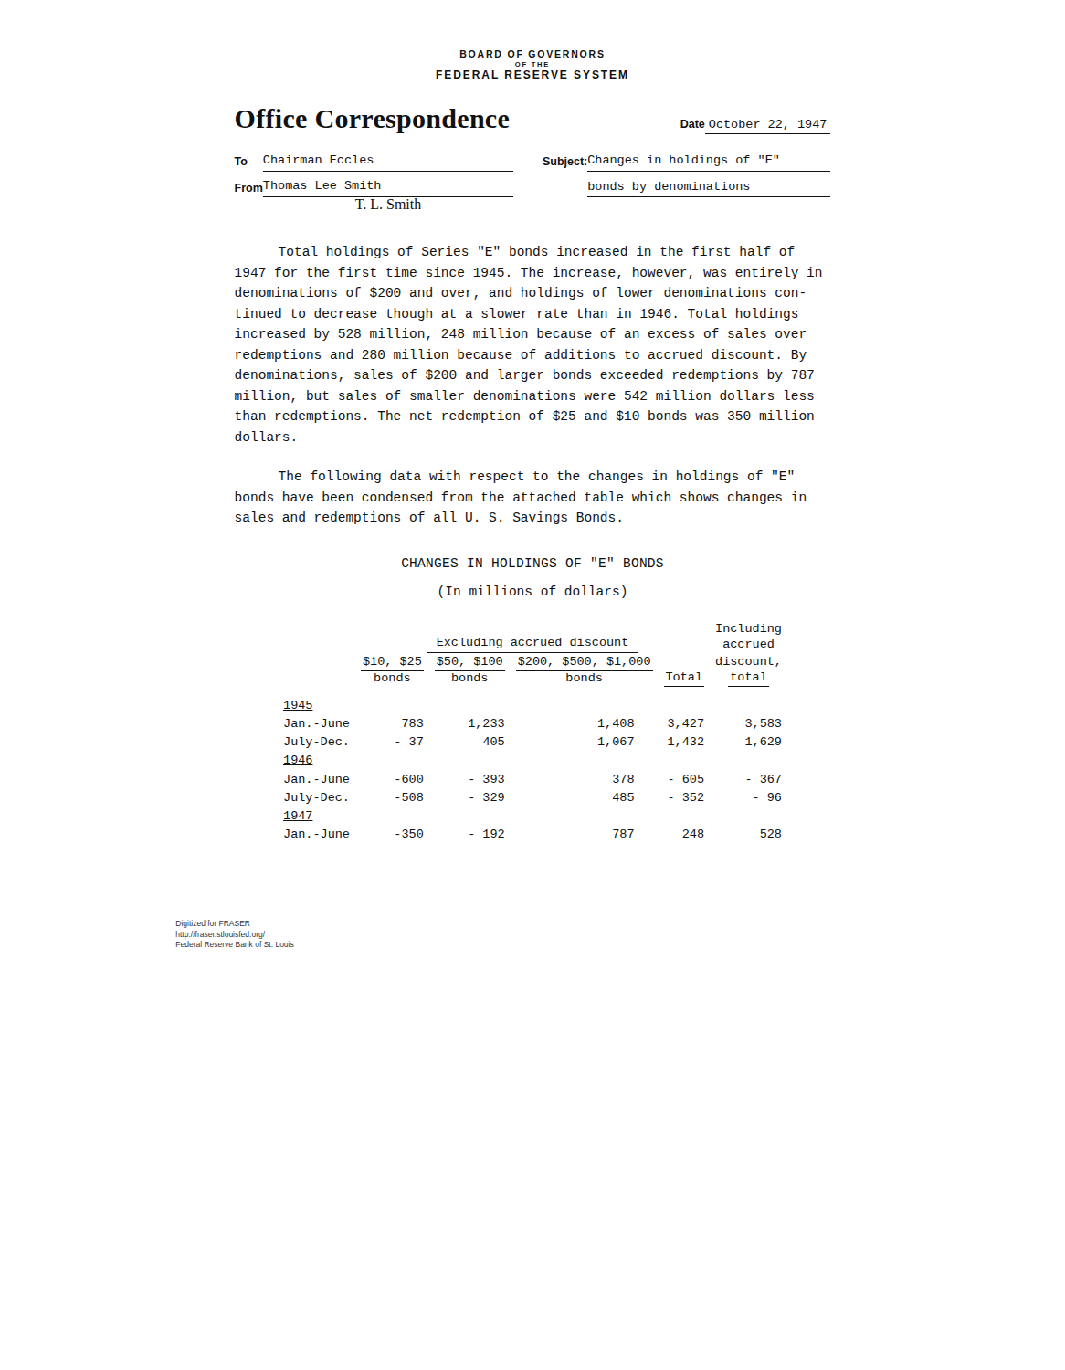BOARD OF GOVERNORS
OF THE
FEDERAL RESERVE SYSTEM
Office Correspondence
Date October 22, 1947
| To | Chairman Eccles | | Subject: | Changes in holdings of "E" |
| From | Thomas Lee Smith | | | bonds by denominations |
| | T. L. Smith | | | |
Total holdings of Series "E" bonds increased in the first half of 1947 for the first time since 1945. The increase, however, was entirely in denominations of $200 and over, and holdings of lower denominations con- tinued to decrease though at a slower rate than in 1946. Total holdings increased by 528 million, 248 million because of an excess of sales over redemptions and 280 million because of additions to accrued discount. By denominations, sales of $200 and larger bonds exceeded redemptions by 787 million, but sales of smaller denominations were 542 million dollars less than redemptions. The net redemption of $25 and $10 bonds was 350 million dollars.
The following data with respect to the changes in holdings of "E" bonds have been condensed from the attached table which shows changes in sales and redemptions of all U. S. Savings Bonds.
CHANGES IN HOLDINGS OF "E" BONDS
(In millions of dollars)
| | Excluding accrued discount | Including accrued |
| | $10, $25 bonds | $50, $100 bonds | $200, $500, $1,000 bonds | Total | discount, total |
| 1945 |
| Jan.-June | 783 | 1,233 | 1,408 | 3,427 | 3,583 |
| July-Dec. | - 37 | 405 | 1,067 | 1,432 | 1,629 |
| 1946 |
| Jan.-June | -600 | - 393 | 378 | - 605 | - 367 |
| July-Dec. | -508 | - 329 | 485 | - 352 | - 96 |
| 1947 |
| Jan.-June | -350 | - 192 | 787 | 248 | 528 |
Digitized for FRASER
http://fraser.stlouisfed.org/
Federal Reserve Bank of St. Louis